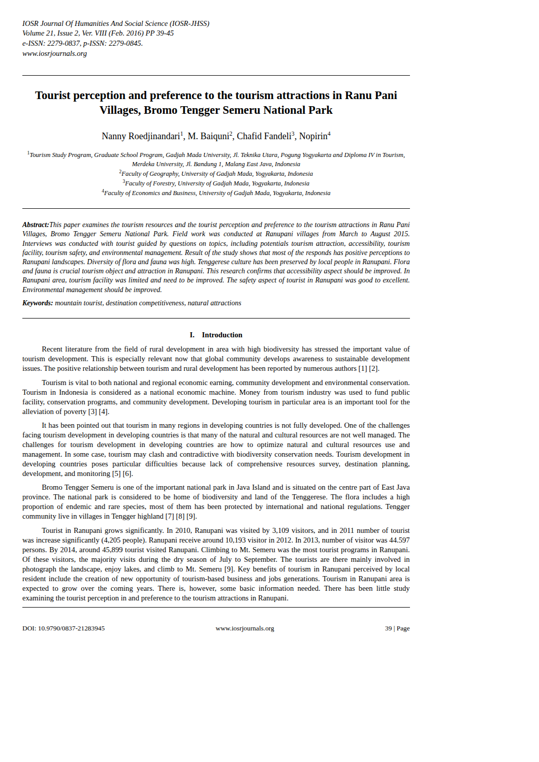IOSR Journal Of Humanities And Social Science (IOSR-JHSS) Volume 21, Issue 2, Ver. VIII (Feb. 2016) PP 39-45 e-ISSN: 2279-0837, p-ISSN: 2279-0845. www.iosrjournals.org
Tourist perception and preference to the tourism attractions in Ranu Pani Villages, Bromo Tengger Semeru National Park
Nanny Roedjinandari1, M. Baiquni2, Chafid Fandeli3, Nopirin4
1Tourism Study Program, Graduate School Program, Gadjah Mada University, Jl. Teknika Utara, Pogung Yogyakarta and Diploma IV in Tourism, Merdeka University, Jl. Bandung 1, Malang East Java, Indonesia
2Faculty of Geography, University of Gadjah Mada, Yogyakarta, Indonesia
3Faculty of Forestry, University of Gadjah Mada, Yogyakarta, Indonesia
4Faculty of Economics and Business, University of Gadjah Mada, Yogyakarta, Indonesia
Abstract: This paper examines the tourism resources and the tourist perception and preference to the tourism attractions in Ranu Pani Villages, Bromo Tengger Semeru National Park. Field work was conducted at Ranupani villages from March to August 2015. Interviews was conducted with tourist guided by questions on topics, including potentials tourism attraction, accessibility, tourism facility, tourism safety, and environmental management. Result of the study shows that most of the responds has positive perceptions to Ranupani landscapes. Diversity of flora and fauna was high. Tenggerese culture has been preserved by local people in Ranupani. Flora and fauna is crucial tourism object and attraction in Ranupani. This research confirms that accessibility aspect should be improved. In Ranupani area, tourism facility was limited and need to be improved. The safety aspect of tourist in Ranupani was good to excellent. Environmental management should be improved.
Keywords: mountain tourist, destination competitiveness, natural attractions
I. Introduction
Recent literature from the field of rural development in area with high biodiversity has stressed the important value of tourism development. This is especially relevant now that global community develops awareness to sustainable development issues. The positive relationship between tourism and rural development has been reported by numerous authors [1] [2].
Tourism is vital to both national and regional economic earning, community development and environmental conservation. Tourism in Indonesia is considered as a national economic machine. Money from tourism industry was used to fund public facility, conservation programs, and community development. Developing tourism in particular area is an important tool for the alleviation of poverty [3] [4].
It has been pointed out that tourism in many regions in developing countries is not fully developed. One of the challenges facing tourism development in developing countries is that many of the natural and cultural resources are not well managed. The challenges for tourism development in developing countries are how to optimize natural and cultural resources use and management. In some case, tourism may clash and contradictive with biodiversity conservation needs. Tourism development in developing countries poses particular difficulties because lack of comprehensive resources survey, destination planning, development, and monitoring [5] [6].
Bromo Tengger Semeru is one of the important national park in Java Island and is situated on the centre part of East Java province. The national park is considered to be home of biodiversity and land of the Tenggerese. The flora includes a high proportion of endemic and rare species, most of them has been protected by international and national regulations. Tengger community live in villages in Tengger highland [7] [8] [9].
Tourist in Ranupani grows significantly. In 2010, Ranupani was visited by 3,109 visitors, and in 2011 number of tourist was increase significantly (4,205 people). Ranupani receive around 10,193 visitor in 2012. In 2013, number of visitor was 44.597 persons. By 2014, around 45,899 tourist visited Ranupani. Climbing to Mt. Semeru was the most tourist programs in Ranupani. Of these visitors, the majority visits during the dry season of July to September. The tourists are there mainly involved in photograph the landscape, enjoy lakes, and climb to Mt. Semeru [9]. Key benefits of tourism in Ranupani perceived by local resident include the creation of new opportunity of tourism-based business and jobs generations. Tourism in Ranupani area is expected to grow over the coming years. There is, however, some basic information needed. There has been little study examining the tourist perception in and preference to the tourism attractions in Ranupani.
DOI: 10.9790/0837-21283945 www.iosrjournals.org 39 | Page